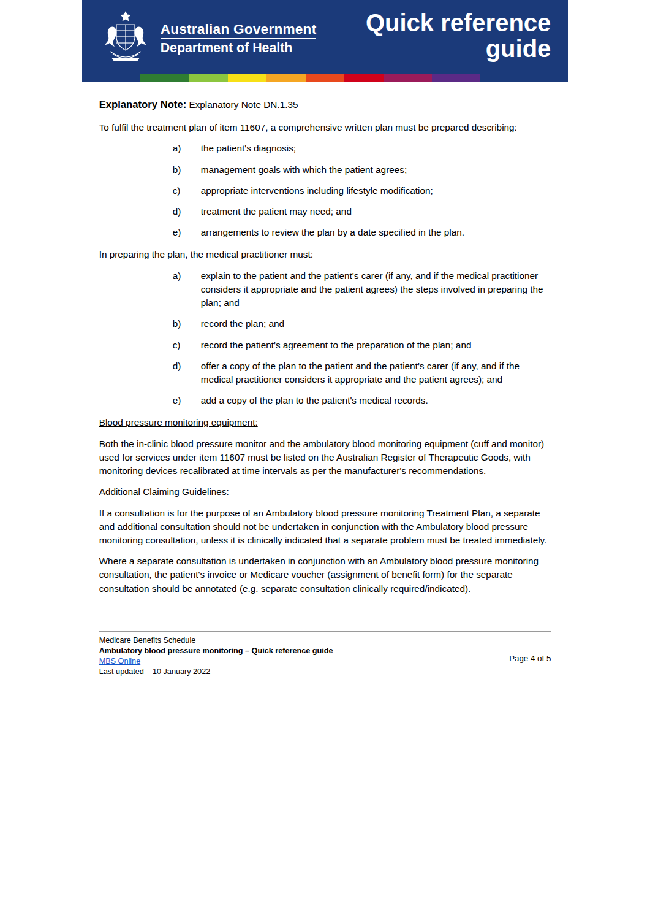Australian Government
Department of Health
Quick reference
guide
Explanatory Note: Explanatory Note DN.1.35
To fulfil the treatment plan of item 11607, a comprehensive written plan must be prepared describing:
the patient's diagnosis;
management goals with which the patient agrees;
appropriate interventions including lifestyle modification;
treatment the patient may need; and
arrangements to review the plan by a date specified in the plan.
In preparing the plan, the medical practitioner must:
explain to the patient and the patient's carer (if any, and if the medical practitioner considers it appropriate and the patient agrees) the steps involved in preparing the plan; and
record the plan; and
record the patient's agreement to the preparation of the plan; and
offer a copy of the plan to the patient and the patient's carer (if any, and if the medical practitioner considers it appropriate and the patient agrees); and
add a copy of the plan to the patient's medical records.
Blood pressure monitoring equipment:
Both the in-clinic blood pressure monitor and the ambulatory blood monitoring equipment (cuff and monitor) used for services under item 11607 must be listed on the Australian Register of Therapeutic Goods, with monitoring devices recalibrated at time intervals as per the manufacturer's recommendations.
Additional Claiming Guidelines:
If a consultation is for the purpose of an Ambulatory blood pressure monitoring Treatment Plan, a separate and additional consultation should not be undertaken in conjunction with the Ambulatory blood pressure monitoring consultation, unless it is clinically indicated that a separate problem must be treated immediately.
Where a separate consultation is undertaken in conjunction with an Ambulatory blood pressure monitoring consultation, the patient's invoice or Medicare voucher (assignment of benefit form) for the separate consultation should be annotated (e.g. separate consultation clinically required/indicated).
Medicare Benefits Schedule
Ambulatory blood pressure monitoring – Quick reference guide
MBS Online
Last updated – 10 January 2022
Page 4 of 5